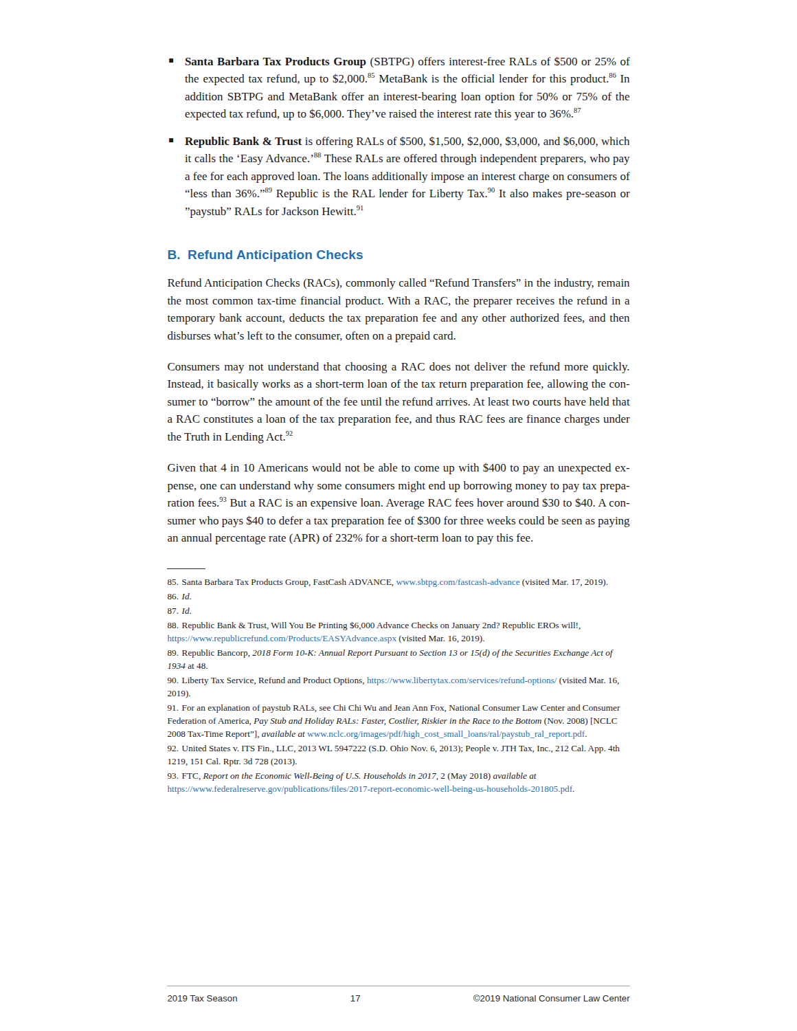Santa Barbara Tax Products Group (SBTPG) offers interest-free RALs of $500 or 25% of the expected tax refund, up to $2,000.85 MetaBank is the official lender for this product.86 In addition SBTPG and MetaBank offer an interest-bearing loan option for 50% or 75% of the expected tax refund, up to $6,000. They’ve raised the interest rate this year to 36%.87
Republic Bank & Trust is offering RALs of $500, $1,500, $2,000, $3,000, and $6,000, which it calls the ‘Easy Advance.’88 These RALs are offered through independent preparers, who pay a fee for each approved loan. The loans additionally impose an interest charge on consumers of “less than 36%.”89 Republic is the RAL lender for Liberty Tax.90 It also makes pre-season or ”paystub” RALs for Jackson Hewitt.91
B. Refund Anticipation Checks
Refund Anticipation Checks (RACs), commonly called “Refund Transfers” in the industry, remain the most common tax-time financial product. With a RAC, the preparer receives the refund in a temporary bank account, deducts the tax preparation fee and any other authorized fees, and then disburses what’s left to the consumer, often on a prepaid card.
Consumers may not understand that choosing a RAC does not deliver the refund more quickly. Instead, it basically works as a short-term loan of the tax return preparation fee, allowing the consumer to “borrow” the amount of the fee until the refund arrives. At least two courts have held that a RAC constitutes a loan of the tax preparation fee, and thus RAC fees are finance charges under the Truth in Lending Act.92
Given that 4 in 10 Americans would not be able to come up with $400 to pay an unexpected expense, one can understand why some consumers might end up borrowing money to pay tax preparation fees.93 But a RAC is an expensive loan. Average RAC fees hover around $30 to $40. A consumer who pays $40 to defer a tax preparation fee of $300 for three weeks could be seen as paying an annual percentage rate (APR) of 232% for a short-term loan to pay this fee.
85. Santa Barbara Tax Products Group, FastCash ADVANCE, www.sbtpg.com/fastcash-advance (visited Mar. 17, 2019).
86. Id.
87. Id.
88. Republic Bank & Trust, Will You Be Printing $6,000 Advance Checks on January 2nd? Republic EROs will!, https://www.republicrefund.com/Products/EASYAdvance.aspx (visited Mar. 16, 2019).
89. Republic Bancorp, 2018 Form 10-K: Annual Report Pursuant to Section 13 or 15(d) of the Securities Exchange Act of 1934 at 48.
90. Liberty Tax Service, Refund and Product Options, https://www.libertytax.com/services/refund-options/ (visited Mar. 16, 2019).
91. For an explanation of paystub RALs, see Chi Chi Wu and Jean Ann Fox, National Consumer Law Center and Consumer Federation of America, Pay Stub and Holiday RALs: Faster, Costlier, Riskier in the Race to the Bottom (Nov. 2008) [NCLC 2008 Tax-Time Report”], available at www.nclc.org/images/pdf/high_cost_small_loans/ral/paystub_ral_report.pdf.
92. United States v. ITS Fin., LLC, 2013 WL 5947222 (S.D. Ohio Nov. 6, 2013); People v. JTH Tax, Inc., 212 Cal. App. 4th 1219, 151 Cal. Rptr. 3d 728 (2013).
93. FTC, Report on the Economic Well-Being of U.S. Households in 2017, 2 (May 2018) available at https://www.federalreserve.gov/publications/files/2017-report-economic-well-being-us-households-201805.pdf.
2019 Tax Season
17
©2019 National Consumer Law Center